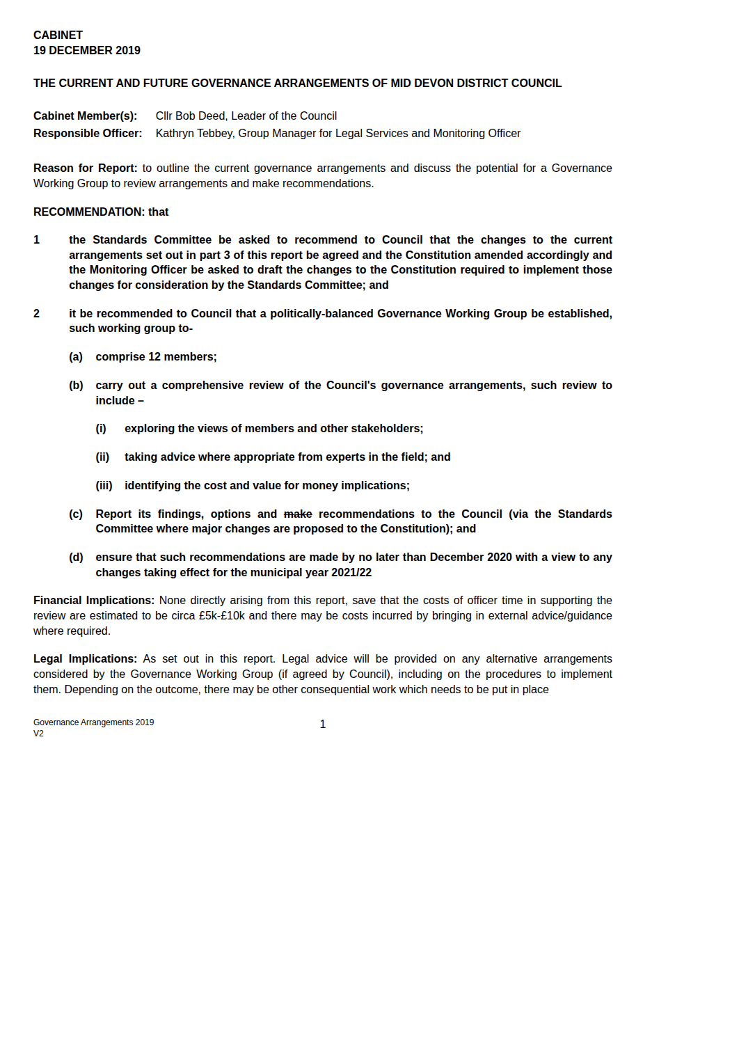CABINET
19 DECEMBER 2019
THE CURRENT AND FUTURE GOVERNANCE ARRANGEMENTS OF MID DEVON DISTRICT COUNCIL
| Cabinet Member(s): | Cllr Bob Deed, Leader of the Council |
| Responsible Officer: | Kathryn Tebbey, Group Manager for Legal Services and Monitoring Officer |
Reason for Report: to outline the current governance arrangements and discuss the potential for a Governance Working Group to review arrangements and make recommendations.
RECOMMENDATION: that
1the Standards Committee be asked to recommend to Council that the changes to the current arrangements set out in part 3 of this report be agreed and the Constitution amended accordingly and the Monitoring Officer be asked to draft the changes to the Constitution required to implement those changes for consideration by the Standards Committee; and
2it be recommended to Council that a politically-balanced Governance Working Group be established, such working group to-
(a) comprise 12 members;
(b) carry out a comprehensive review of the Council's governance arrangements, such review to include –
(i) exploring the views of members and other stakeholders;
(ii) taking advice where appropriate from experts in the field; and
(iii) identifying the cost and value for money implications;
(c) Report its findings, options and make recommendations to the Council (via the Standards Committee where major changes are proposed to the Constitution); and
(d) ensure that such recommendations are made by no later than December 2020 with a view to any changes taking effect for the municipal year 2021/22
Financial Implications: None directly arising from this report, save that the costs of officer time in supporting the review are estimated to be circa £5k-£10k and there may be costs incurred by bringing in external advice/guidance where required.
Legal Implications: As set out in this report. Legal advice will be provided on any alternative arrangements considered by the Governance Working Group (if agreed by Council), including on the procedures to implement them. Depending on the outcome, there may be other consequential work which needs to be put in place
Governance Arrangements 2019
V2 1